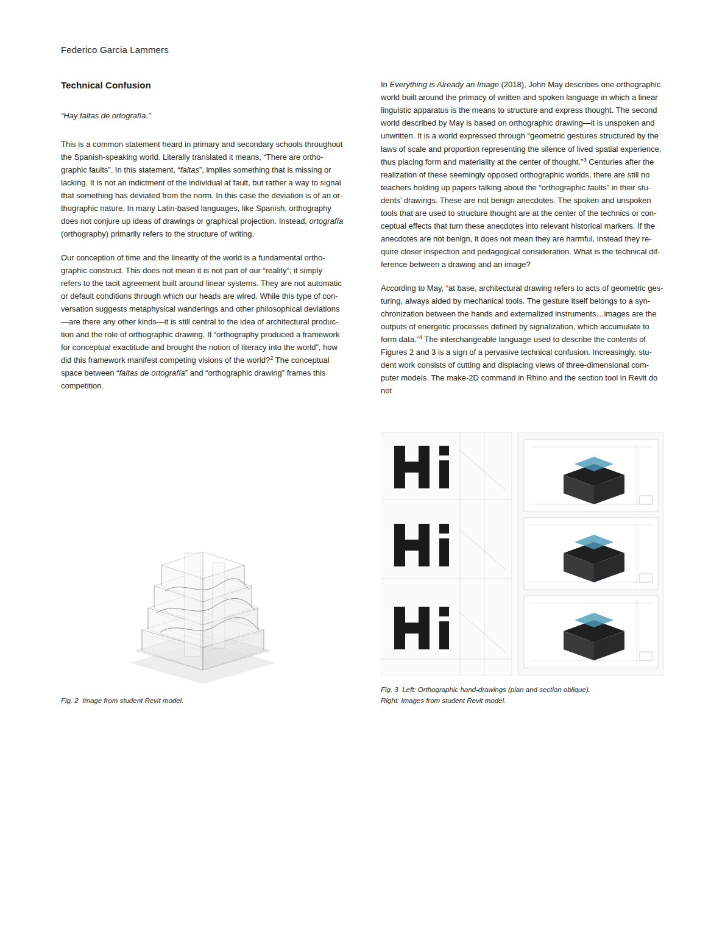Federico Garcia Lammers
Technical Confusion
“Hay faltas de ortografía.”
This is a common statement heard in primary and secondary schools throughout the Spanish-speaking world. Literally translated it means, “There are orthographic faults”. In this statement, “faltas”, implies something that is missing or lacking. It is not an indictment of the individual at fault, but rather a way to signal that something has deviated from the norm. In this case the deviation is of an orthographic nature. In many Latin-based languages, like Spanish, orthography does not conjure up ideas of drawings or graphical projection. Instead, ortografía (orthography) primarily refers to the structure of writing.
Our conception of time and the linearity of the world is a fundamental orthographic construct. This does not mean it is not part of our “reality”; it simply refers to the tacit agreement built around linear systems. They are not automatic or default conditions through which our heads are wired. While this type of conversation suggests metaphysical wanderings and other philosophical deviations—are there any other kinds—it is still central to the idea of architectural production and the role of orthographic drawing. If “orthography produced a framework for conceptual exactitude and brought the notion of literacy into the world”, how did this framework manifest competing visions of the world?2 The conceptual space between “faltas de ortografía” and “orthographic drawing” frames this competition.
In Everything is Already an Image (2018), John May describes one orthographic world built around the primacy of written and spoken language in which a linear linguistic apparatus is the means to structure and express thought. The second world described by May is based on orthographic drawing—it is unspoken and unwritten. It is a world expressed through “geometric gestures structured by the laws of scale and proportion representing the silence of lived spatial experience, thus placing form and materiality at the center of thought.”3 Centuries after the realization of these seemingly opposed orthographic worlds, there are still no teachers holding up papers talking about the “orthographic faults” in their students’ drawings. These are not benign anecdotes. The spoken and unspoken tools that are used to structure thought are at the center of the technics or conceptual effects that turn these anecdotes into relevant historical markers. If the anecdotes are not benign, it does not mean they are harmful, instead they require closer inspection and pedagogical consideration. What is the technical difference between a drawing and an image?
According to May, “at base, architectural drawing refers to acts of geometric gesturing, always aided by mechanical tools. The gesture itself belongs to a synchronization between the hands and externalized instruments…images are the outputs of energetic processes defined by signalization, which accumulate to form data.”4 The interchangeable language used to describe the contents of Figures 2 and 3 is a sign of a pervasive technical confusion. Increasingly, student work consists of cutting and displacing views of three-dimensional computer models. The make-2D command in Rhino and the section tool in Revit do not
Fig. 2 Image from student Revit model.
Fig. 3 Left: Orthographic hand-drawings (plan and section oblique).
Right: Images from student Revit model.